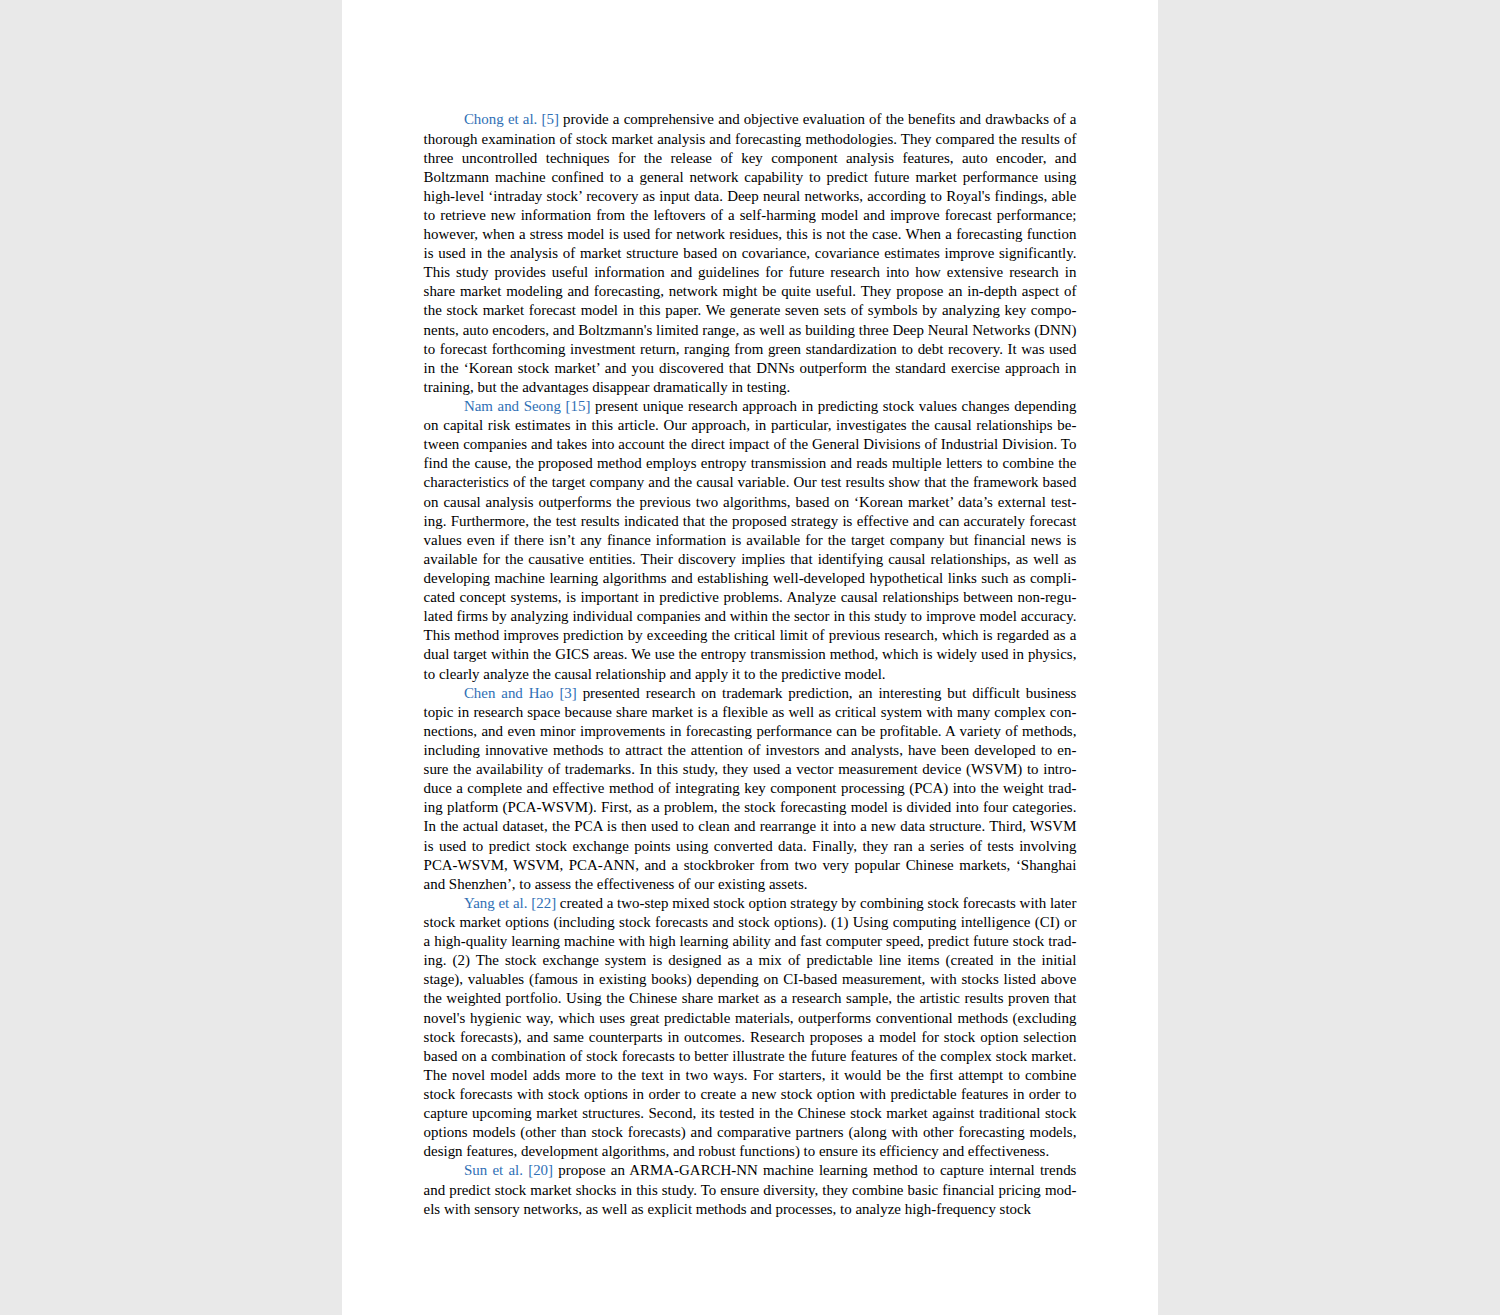Chong et al. [5] provide a comprehensive and objective evaluation of the benefits and drawbacks of a thorough examination of stock market analysis and forecasting methodologies. They compared the results of three uncontrolled techniques for the release of key component analysis features, auto encoder, and Boltzmann machine confined to a general network capability to predict future market performance using high-level ‘intraday stock’ recovery as input data. Deep neural networks, according to Royal's findings, able to retrieve new information from the leftovers of a self-harming model and improve forecast performance; however, when a stress model is used for network residues, this is not the case. When a forecasting function is used in the analysis of market structure based on covariance, covariance estimates improve significantly. This study provides useful information and guidelines for future research into how extensive research in share market modeling and forecasting, network might be quite useful. They propose an in-depth aspect of the stock market forecast model in this paper. We generate seven sets of symbols by analyzing key components, auto encoders, and Boltzmann's limited range, as well as building three Deep Neural Networks (DNN) to forecast forthcoming investment return, ranging from green standardization to debt recovery. It was used in the ‘Korean stock market’ and you discovered that DNNs outperform the standard exercise approach in training, but the advantages disappear dramatically in testing.
Nam and Seong [15] present unique research approach in predicting stock values changes depending on capital risk estimates in this article. Our approach, in particular, investigates the causal relationships between companies and takes into account the direct impact of the General Divisions of Industrial Division. To find the cause, the proposed method employs entropy transmission and reads multiple letters to combine the characteristics of the target company and the causal variable. Our test results show that the framework based on causal analysis outperforms the previous two algorithms, based on ‘Korean market’ data’s external testing. Furthermore, the test results indicated that the proposed strategy is effective and can accurately forecast values even if there isn’t any finance information is available for the target company but financial news is available for the causative entities. Their discovery implies that identifying causal relationships, as well as developing machine learning algorithms and establishing well-developed hypothetical links such as complicated concept systems, is important in predictive problems. Analyze causal relationships between non-regulated firms by analyzing individual companies and within the sector in this study to improve model accuracy. This method improves prediction by exceeding the critical limit of previous research, which is regarded as a dual target within the GICS areas. We use the entropy transmission method, which is widely used in physics, to clearly analyze the causal relationship and apply it to the predictive model.
Chen and Hao [3] presented research on trademark prediction, an interesting but difficult business topic in research space because share market is a flexible as well as critical system with many complex connections, and even minor improvements in forecasting performance can be profitable. A variety of methods, including innovative methods to attract the attention of investors and analysts, have been developed to ensure the availability of trademarks. In this study, they used a vector measurement device (WSVM) to introduce a complete and effective method of integrating key component processing (PCA) into the weight trading platform (PCA-WSVM). First, as a problem, the stock forecasting model is divided into four categories. In the actual dataset, the PCA is then used to clean and rearrange it into a new data structure. Third, WSVM is used to predict stock exchange points using converted data. Finally, they ran a series of tests involving PCA-WSVM, WSVM, PCA-ANN, and a stockbroker from two very popular Chinese markets, ‘Shanghai and Shenzhen’, to assess the effectiveness of our existing assets.
Yang et al. [22] created a two-step mixed stock option strategy by combining stock forecasts with later stock market options (including stock forecasts and stock options). (1) Using computing intelligence (CI) or a high-quality learning machine with high learning ability and fast computer speed, predict future stock trading. (2) The stock exchange system is designed as a mix of predictable line items (created in the initial stage), valuables (famous in existing books) depending on CI-based measurement, with stocks listed above the weighted portfolio. Using the Chinese share market as a research sample, the artistic results proven that novel's hygienic way, which uses great predictable materials, outperforms conventional methods (excluding stock forecasts), and same counterparts in outcomes. Research proposes a model for stock option selection based on a combination of stock forecasts to better illustrate the future features of the complex stock market. The novel model adds more to the text in two ways. For starters, it would be the first attempt to combine stock forecasts with stock options in order to create a new stock option with predictable features in order to capture upcoming market structures. Second, its tested in the Chinese stock market against traditional stock options models (other than stock forecasts) and comparative partners (along with other forecasting models, design features, development algorithms, and robust functions) to ensure its efficiency and effectiveness.
Sun et al. [20] propose an ARMA-GARCH-NN machine learning method to capture internal trends and predict stock market shocks in this study. To ensure diversity, they combine basic financial pricing models with sensory networks, as well as explicit methods and processes, to analyze high-frequency stock